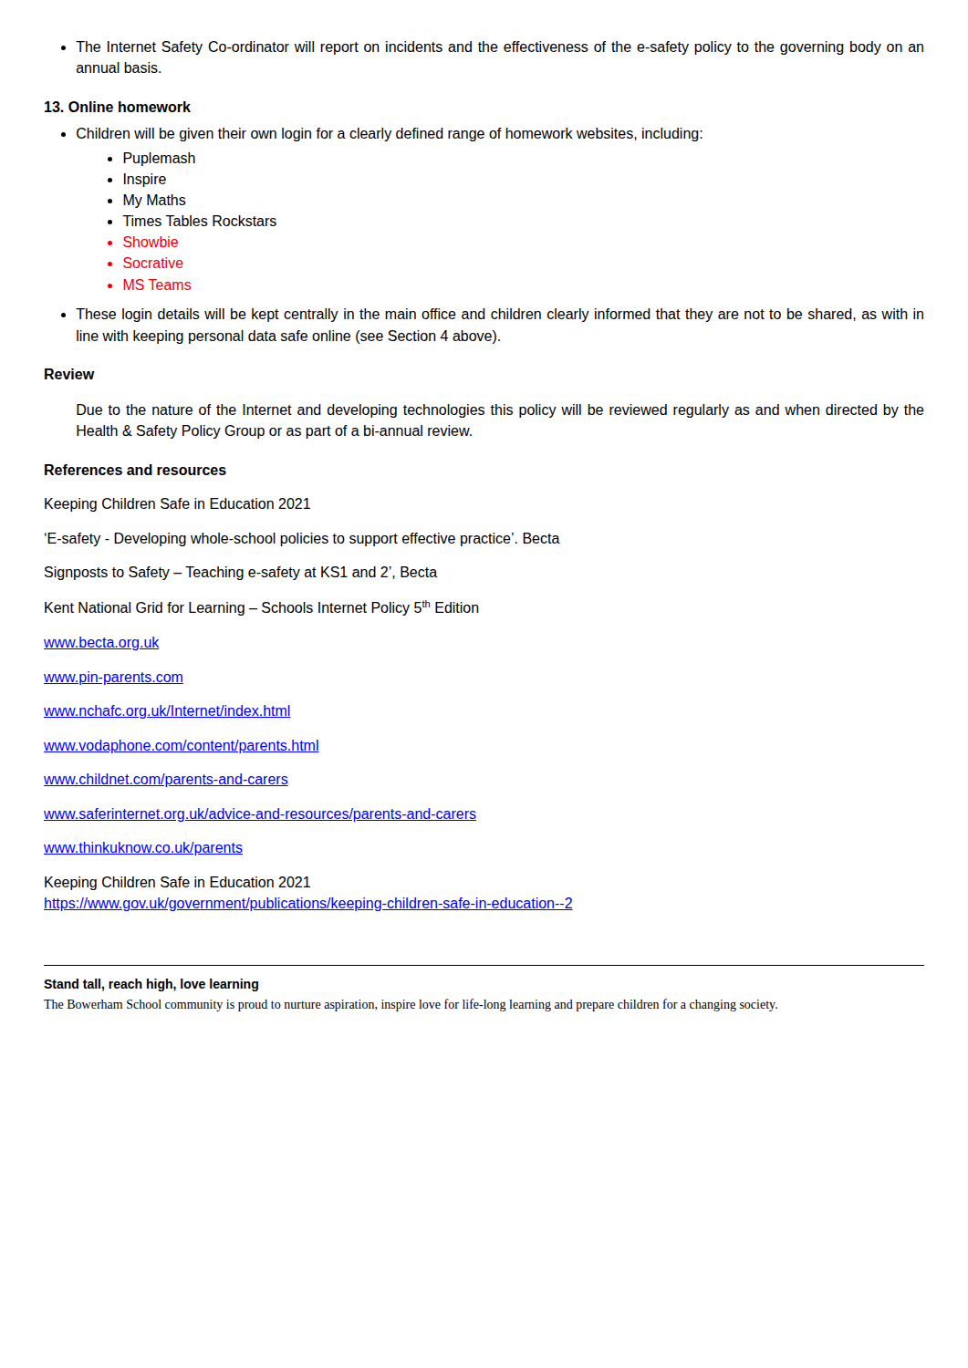The Internet Safety Co-ordinator will report on incidents and the effectiveness of the e-safety policy to the governing body on an annual basis.
13. Online homework
Children will be given their own login for a clearly defined range of homework websites, including:
Puplemash
Inspire
My Maths
Times Tables Rockstars
Showbie
Socrative
MS Teams
These login details will be kept centrally in the main office and children clearly informed that they are not to be shared, as with in line with keeping personal data safe online (see Section 4 above).
Review
Due to the nature of the Internet and developing technologies this policy will be reviewed regularly as and when directed by the Health & Safety Policy Group or as part of a bi-annual review.
References and resources
Keeping Children Safe in Education 2021
‘E-safety - Developing whole-school policies to support effective practice’. Becta
Signposts to Safety – Teaching e-safety at KS1 and 2’, Becta
Kent National Grid for Learning – Schools Internet Policy 5th Edition
www.becta.org.uk
www.pin-parents.com
www.nchafc.org.uk/Internet/index.html
www.vodaphone.com/content/parents.html
www.childnet.com/parents-and-carers
www.saferinternet.org.uk/advice-and-resources/parents-and-carers
www.thinkuknow.co.uk/parents
Keeping Children Safe in Education 2021
https://www.gov.uk/government/publications/keeping-children-safe-in-education--2
Stand tall, reach high, love learning
The Bowerham School community is proud to nurture aspiration, inspire love for life-long learning and prepare children for a changing society.